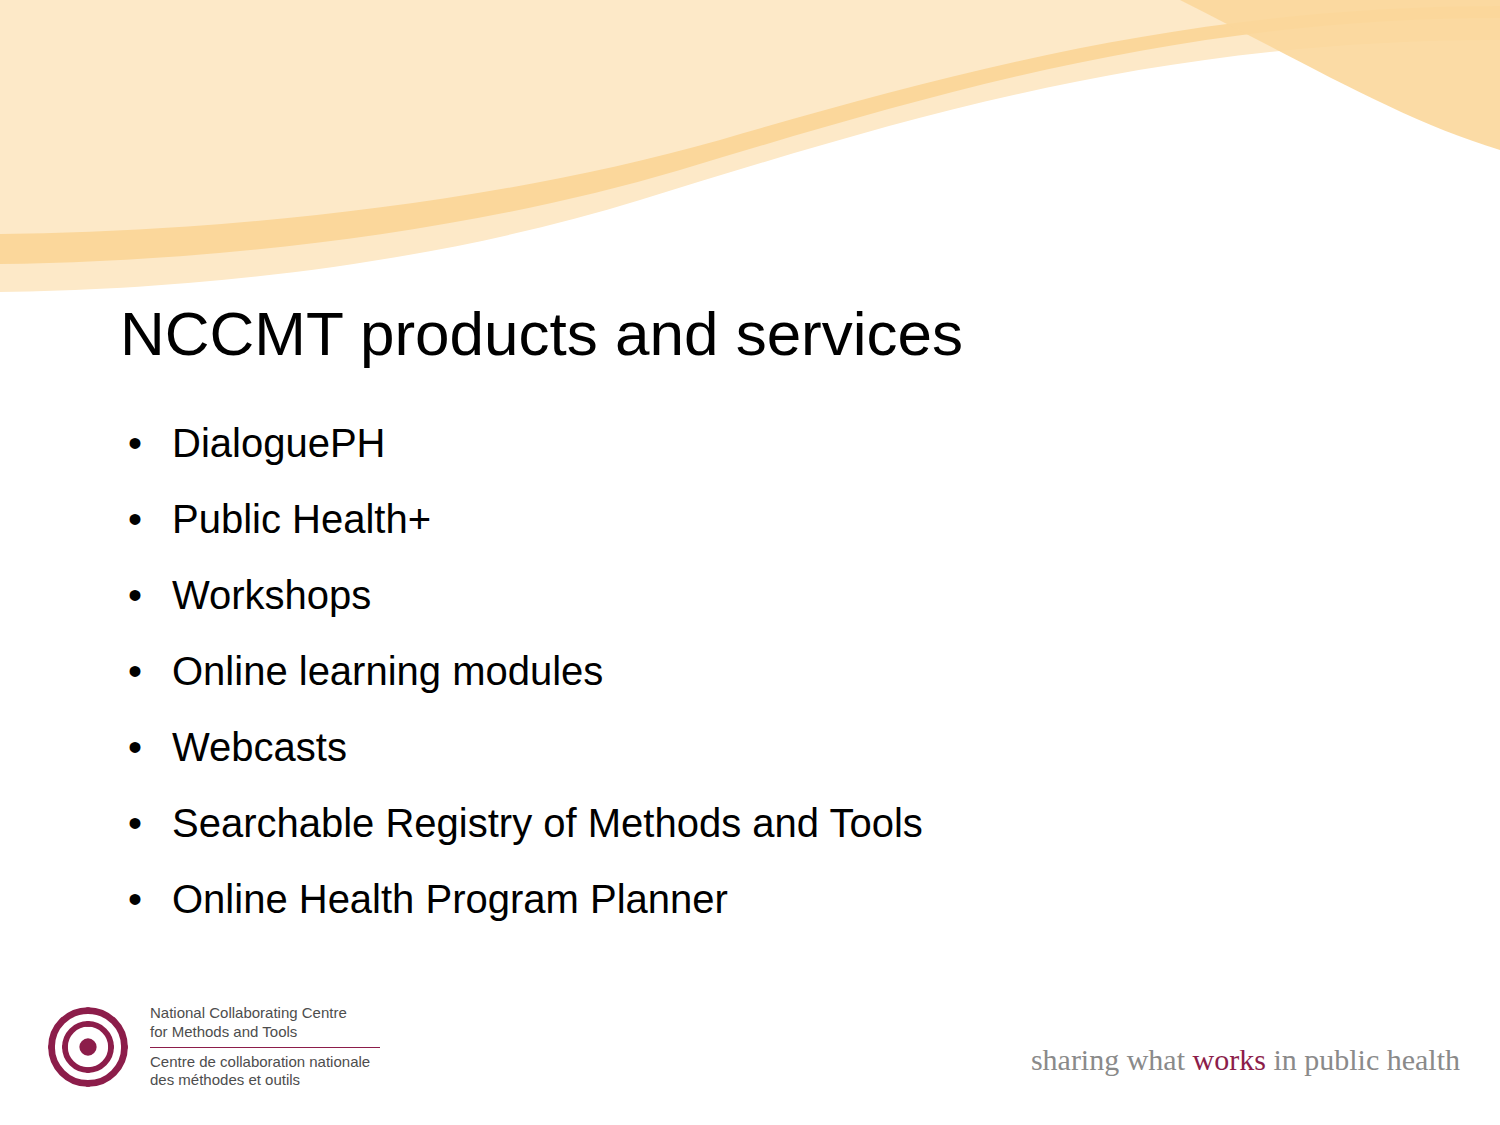NCCMT products and services
DialoguePH
Public Health+
Workshops
Online learning modules
Webcasts
Searchable Registry of Methods and Tools
Online Health Program Planner
National Collaborating Centre
for Methods and Tools
Centre de collaboration nationale
des méthodes et outils
sharing what works in public health